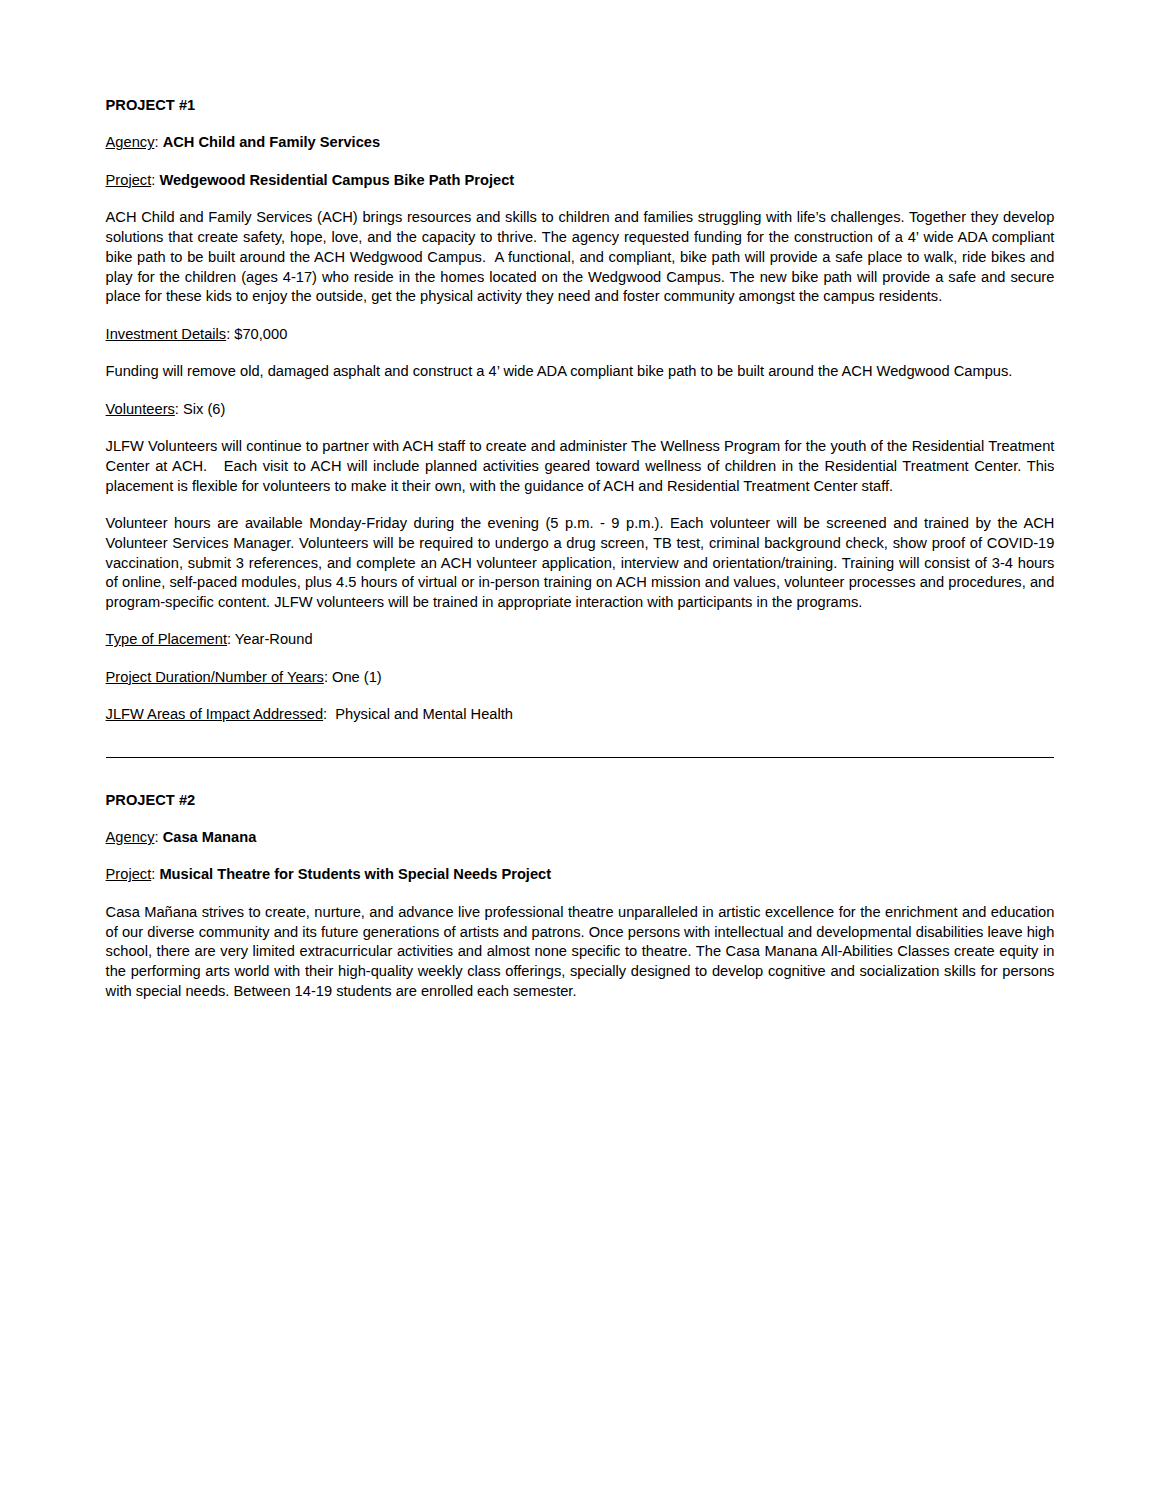PROJECT #1
Agency: ACH Child and Family Services
Project: Wedgewood Residential Campus Bike Path Project
ACH Child and Family Services (ACH) brings resources and skills to children and families struggling with life’s challenges. Together they develop solutions that create safety, hope, love, and the capacity to thrive. The agency requested funding for the construction of a 4’ wide ADA compliant bike path to be built around the ACH Wedgwood Campus. A functional, and compliant, bike path will provide a safe place to walk, ride bikes and play for the children (ages 4-17) who reside in the homes located on the Wedgwood Campus. The new bike path will provide a safe and secure place for these kids to enjoy the outside, get the physical activity they need and foster community amongst the campus residents.
Investment Details: $70,000
Funding will remove old, damaged asphalt and construct a 4’ wide ADA compliant bike path to be built around the ACH Wedgwood Campus.
Volunteers: Six (6)
JLFW Volunteers will continue to partner with ACH staff to create and administer The Wellness Program for the youth of the Residential Treatment Center at ACH. Each visit to ACH will include planned activities geared toward wellness of children in the Residential Treatment Center. This placement is flexible for volunteers to make it their own, with the guidance of ACH and Residential Treatment Center staff.
Volunteer hours are available Monday-Friday during the evening (5 p.m. - 9 p.m.). Each volunteer will be screened and trained by the ACH Volunteer Services Manager. Volunteers will be required to undergo a drug screen, TB test, criminal background check, show proof of COVID-19 vaccination, submit 3 references, and complete an ACH volunteer application, interview and orientation/training. Training will consist of 3-4 hours of online, self-paced modules, plus 4.5 hours of virtual or in-person training on ACH mission and values, volunteer processes and procedures, and program-specific content. JLFW volunteers will be trained in appropriate interaction with participants in the programs.
Type of Placement: Year-Round
Project Duration/Number of Years: One (1)
JLFW Areas of Impact Addressed: Physical and Mental Health
PROJECT #2
Agency: Casa Manana
Project: Musical Theatre for Students with Special Needs Project
Casa Mañana strives to create, nurture, and advance live professional theatre unparalleled in artistic excellence for the enrichment and education of our diverse community and its future generations of artists and patrons. Once persons with intellectual and developmental disabilities leave high school, there are very limited extracurricular activities and almost none specific to theatre. The Casa Manana All-Abilities Classes create equity in the performing arts world with their high-quality weekly class offerings, specially designed to develop cognitive and socialization skills for persons with special needs. Between 14-19 students are enrolled each semester.